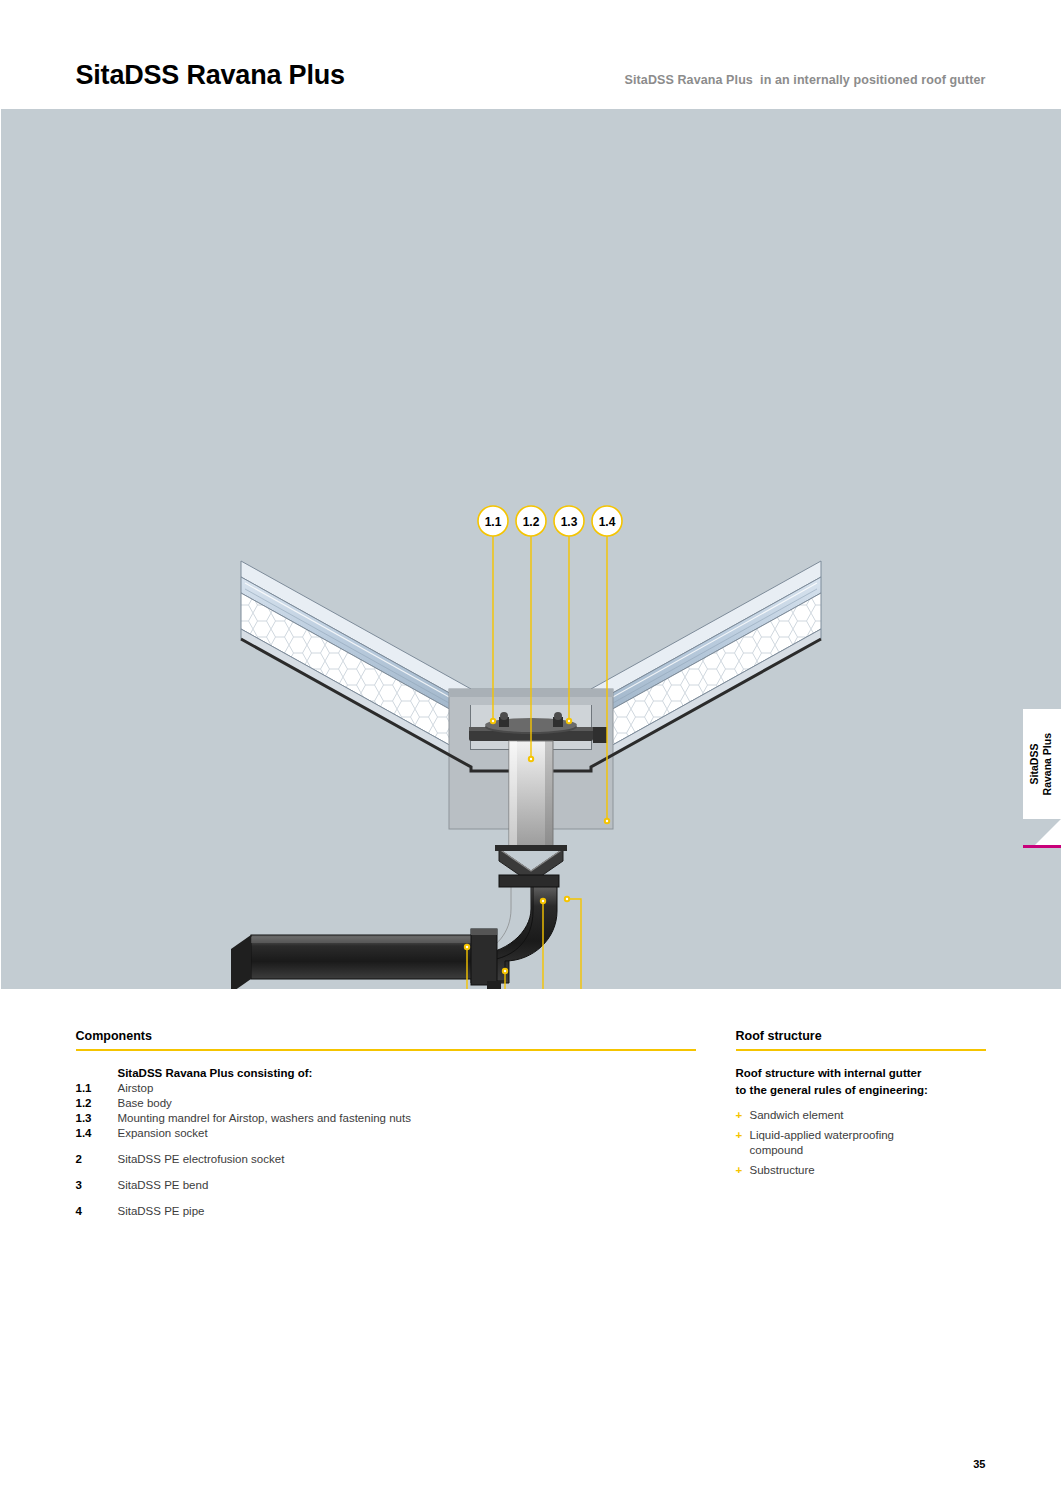SitaDSS Ravana Plus
SitaDSS Ravana Plus in an internally positioned roof gutter
1.1 1.2 1.3 1.4 4 2 3 2
SitaDSS
Ravana Plus
Components
| | SitaDSS Ravana Plus consisting of: |
| 1.1 | Airstop |
| 1.2 | Base body |
| 1.3 | Mounting mandrel for Airstop, washers and fastening nuts |
| 1.4 | Expansion socket |
| 2 | SitaDSS PE electrofusion socket |
| 3 | SitaDSS PE bend |
| 4 | SitaDSS PE pipe |
Roof structure
Roof structure with internal gutter
to the general rules of engineering:
Sandwich element
Liquid-applied waterproofing
compound
Substructure
35